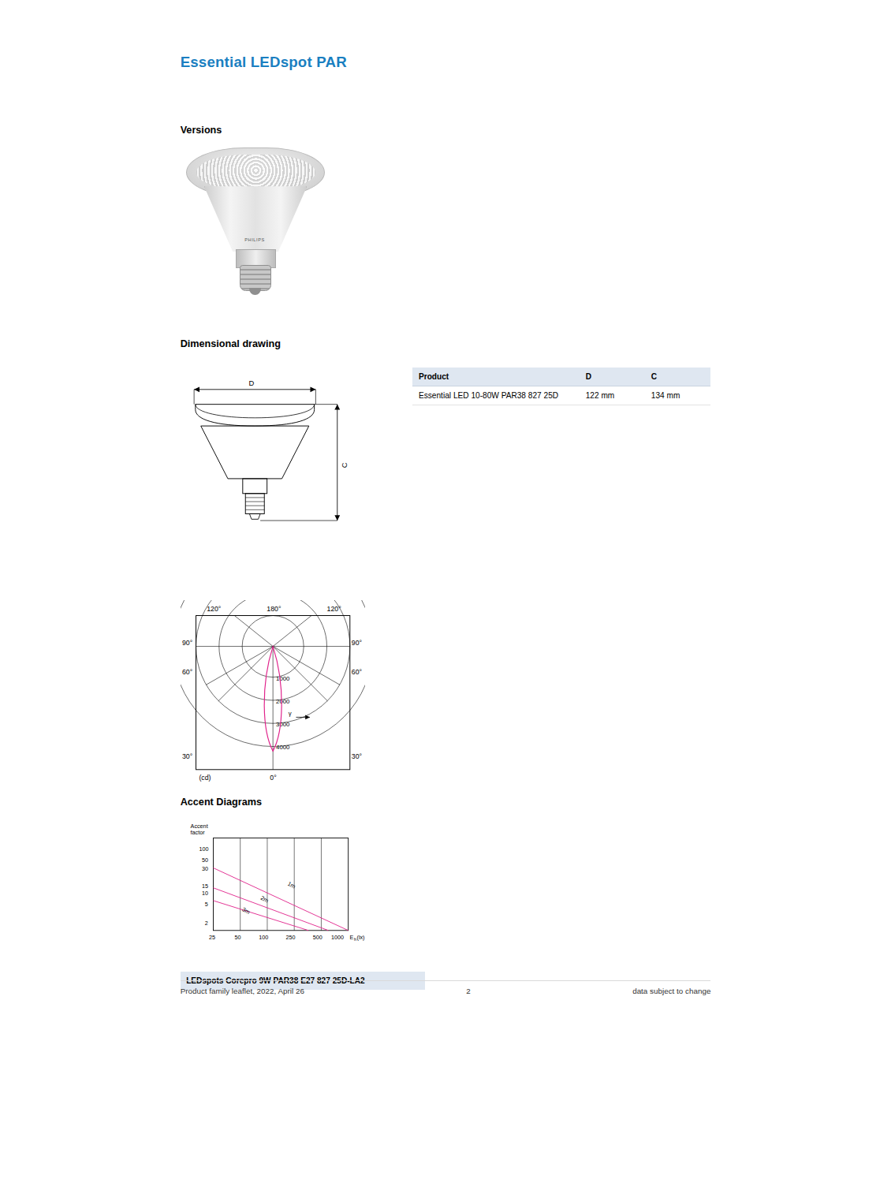Essential LEDspot PAR
Versions
PHILIPS
Dimensional drawing
D C
| Product | D | C |
| --- | --- | --- |
| Essential LED 10-80W PAR38 827 25D | 122 mm | 134 mm |
120° 180° 120° 90° 90° 60° 60° 30° 30° (cd) 0° 1000 2000 3000 4000 γ
Accent Diagrams
Accent factor 100 50 30 15 10 5 2 25 50 100 250 500 1000 E h (lx) 1m 2m 3m
LEDspots Corepro 9W PAR38 E27 827 25D-LA2
Product family leaflet, 2022, April 26
2
data subject to change